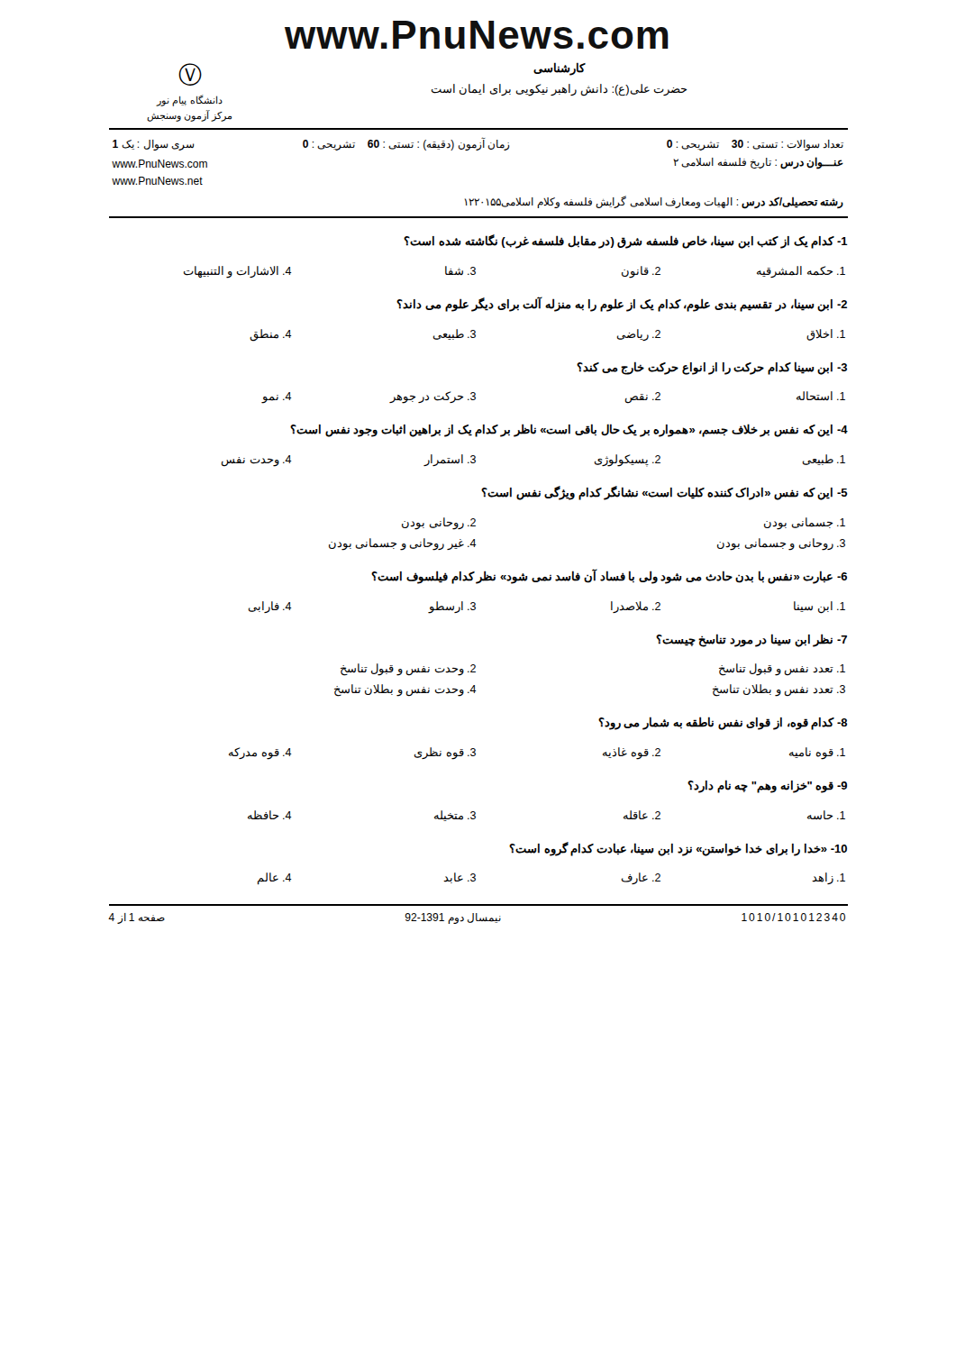www.PnuNews.com
کارشناسی
حضرت علی(ع): دانش راهبر نیکویی برای ایمان است
Ⓥ
دانشگاه پیام نور
مرکز آزمون وسنجش
| تعداد سوالات : تستی : 30 تشریحی : 0 | زمان آزمون (دقیقه) : تستی : 60 تشریحی : 0 | سری سوال : یک 1 |
| عنـــوان درس : تاریخ فلسفه اسلامی ۲ | www.PnuNews.com www.PnuNews.net |
| رشته تحصیلی/کد درس : الهیات ومعارف اسلامی گرایش فلسفه وکلام اسلامی۱۲۲۰۱۵۵ |
1- کدام یک از کتب ابن سینا، خاص فلسفه شرق (در مقابل فلسفه غرب) نگاشته شده است؟
| 1. حکمه المشرقیه | 2. قانون | 3. شفا | 4. الاشارات و التنبیهات |
2- ابن سینا، در تقسیم بندی علوم، کدام یک از علوم را به منزله آلت برای دیگر علوم می داند؟
| 1. اخلاق | 2. ریاضی | 3. طبیعی | 4. منطق |
3- ابن سینا کدام حرکت را از انواع حرکت خارج می کند؟
| 1. استحاله | 2. نقص | 3. حرکت در جوهر | 4. نمو |
4- این که نفس بر خلاف جسم، «همواره بر یک حال باقی است» ناظر بر کدام یک از براهین اثبات وجود نفس است؟
| 1. طبیعی | 2. پسیکولوژی | 3. استمرار | 4. وحدت نفس |
5- این که نفس «ادراک کننده کلیات است» نشانگر کدام ویژگی نفس است؟
| 1. جسمانی بودن | 2. روحانی بودن |
| 3. روحانی و جسمانی بودن | 4. غیر روحانی و جسمانی بودن |
6- عبارت «نفس با بدن حادث می شود ولی با فساد آن فاسد نمی شود» نظر کدام فیلسوف است؟
| 1. ابن سینا | 2. ملاصدرا | 3. ارسطو | 4. فارابی |
7- نظر ابن سینا در مورد تناسخ چیست؟
| 1. تعدد نفس و قبول تناسخ | 2. وحدت نفس و قبول تناسخ |
| 3. تعدد نفس و بطلان تناسخ | 4. وحدت نفس و بطلان تناسخ |
8- کدام قوه، از قوای نفس ناطقه به شمار می رود؟
| 1. قوه نامیه | 2. قوه غاذیه | 3. قوه نظری | 4. قوه مدرکه |
9- قوه "خزانه وهم" چه نام دارد؟
| 1. حاسه | 2. عاقله | 3. متخیله | 4. حافظه |
10- «خدا را برای خدا خواستن» نزد ابن سینا، عبادت کدام گروه است؟
| 1. زاهد | 2. عارف | 3. عابد | 4. عالم |
1010/101012340
نیمسال دوم 1391-92
صفحه 1 از 4